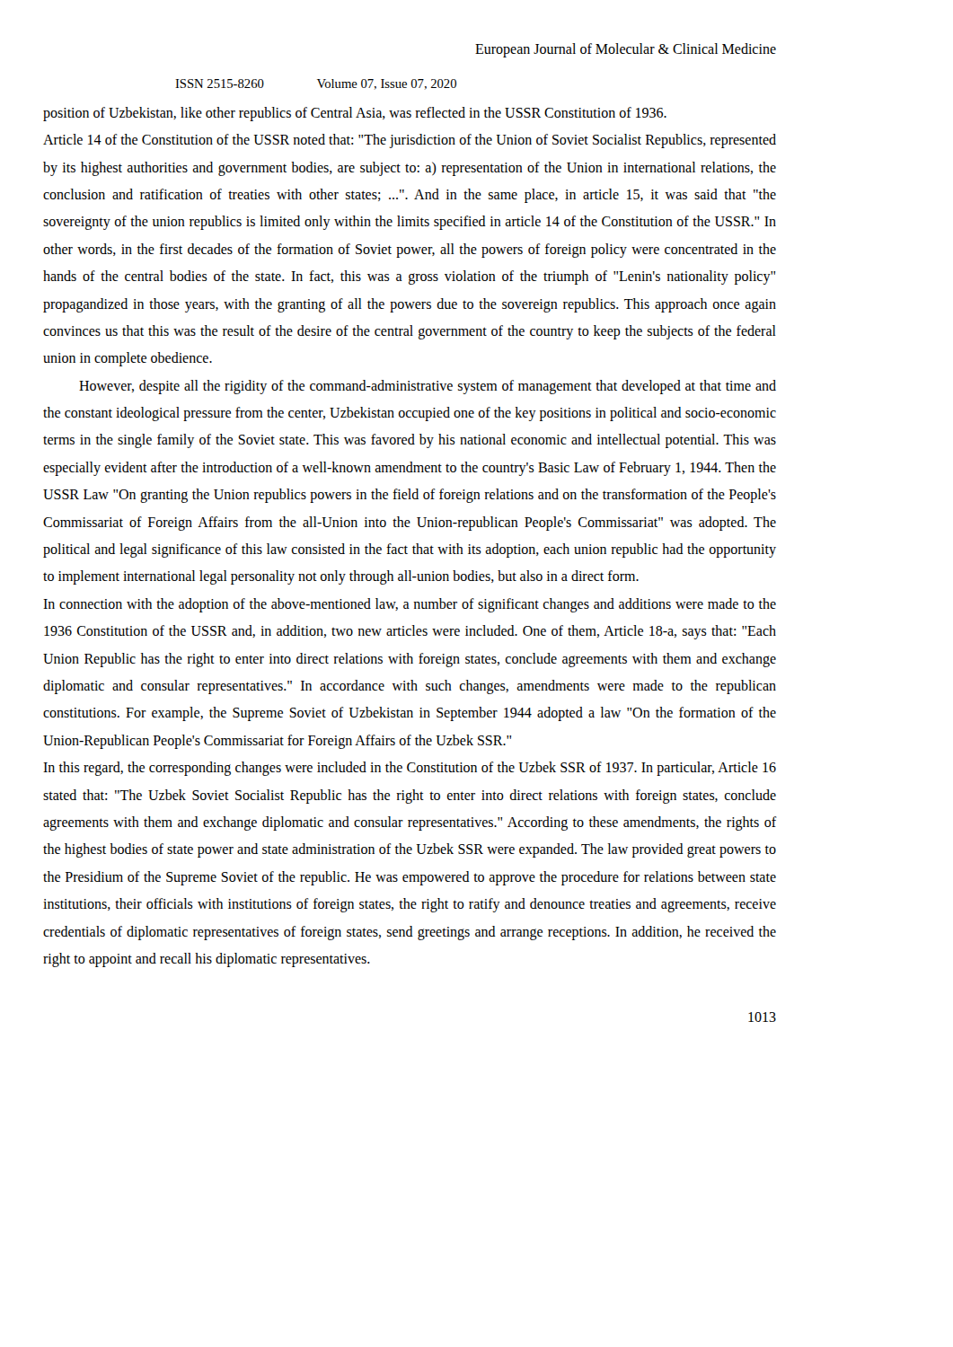European Journal of Molecular & Clinical Medicine
ISSN 2515-8260 Volume 07, Issue 07, 2020
position of Uzbekistan, like other republics of Central Asia, was reflected in the USSR Constitution of 1936.
Article 14 of the Constitution of the USSR noted that: "The jurisdiction of the Union of Soviet Socialist Republics, represented by its highest authorities and government bodies, are subject to: a) representation of the Union in international relations, the conclusion and ratification of treaties with other states; ...". And in the same place, in article 15, it was said that "the sovereignty of the union republics is limited only within the limits specified in article 14 of the Constitution of the USSR." In other words, in the first decades of the formation of Soviet power, all the powers of foreign policy were concentrated in the hands of the central bodies of the state. In fact, this was a gross violation of the triumph of "Lenin's nationality policy" propagandized in those years, with the granting of all the powers due to the sovereign republics. This approach once again convinces us that this was the result of the desire of the central government of the country to keep the subjects of the federal union in complete obedience.
However, despite all the rigidity of the command-administrative system of management that developed at that time and the constant ideological pressure from the center, Uzbekistan occupied one of the key positions in political and socio-economic terms in the single family of the Soviet state. This was favored by his national economic and intellectual potential. This was especially evident after the introduction of a well-known amendment to the country's Basic Law of February 1, 1944. Then the USSR Law "On granting the Union republics powers in the field of foreign relations and on the transformation of the People's Commissariat of Foreign Affairs from the all-Union into the Union-republican People's Commissariat" was adopted. The political and legal significance of this law consisted in the fact that with its adoption, each union republic had the opportunity to implement international legal personality not only through all-union bodies, but also in a direct form.
In connection with the adoption of the above-mentioned law, a number of significant changes and additions were made to the 1936 Constitution of the USSR and, in addition, two new articles were included. One of them, Article 18-a, says that: "Each Union Republic has the right to enter into direct relations with foreign states, conclude agreements with them and exchange diplomatic and consular representatives." In accordance with such changes, amendments were made to the republican constitutions. For example, the Supreme Soviet of Uzbekistan in September 1944 adopted a law "On the formation of the Union-Republican People's Commissariat for Foreign Affairs of the Uzbek SSR."
In this regard, the corresponding changes were included in the Constitution of the Uzbek SSR of 1937. In particular, Article 16 stated that: "The Uzbek Soviet Socialist Republic has the right to enter into direct relations with foreign states, conclude agreements with them and exchange diplomatic and consular representatives." According to these amendments, the rights of the highest bodies of state power and state administration of the Uzbek SSR were expanded. The law provided great powers to the Presidium of the Supreme Soviet of the republic. He was empowered to approve the procedure for relations between state institutions, their officials with institutions of foreign states, the right to ratify and denounce treaties and agreements, receive credentials of diplomatic representatives of foreign states, send greetings and arrange receptions. In addition, he received the right to appoint and recall his diplomatic representatives.
1013